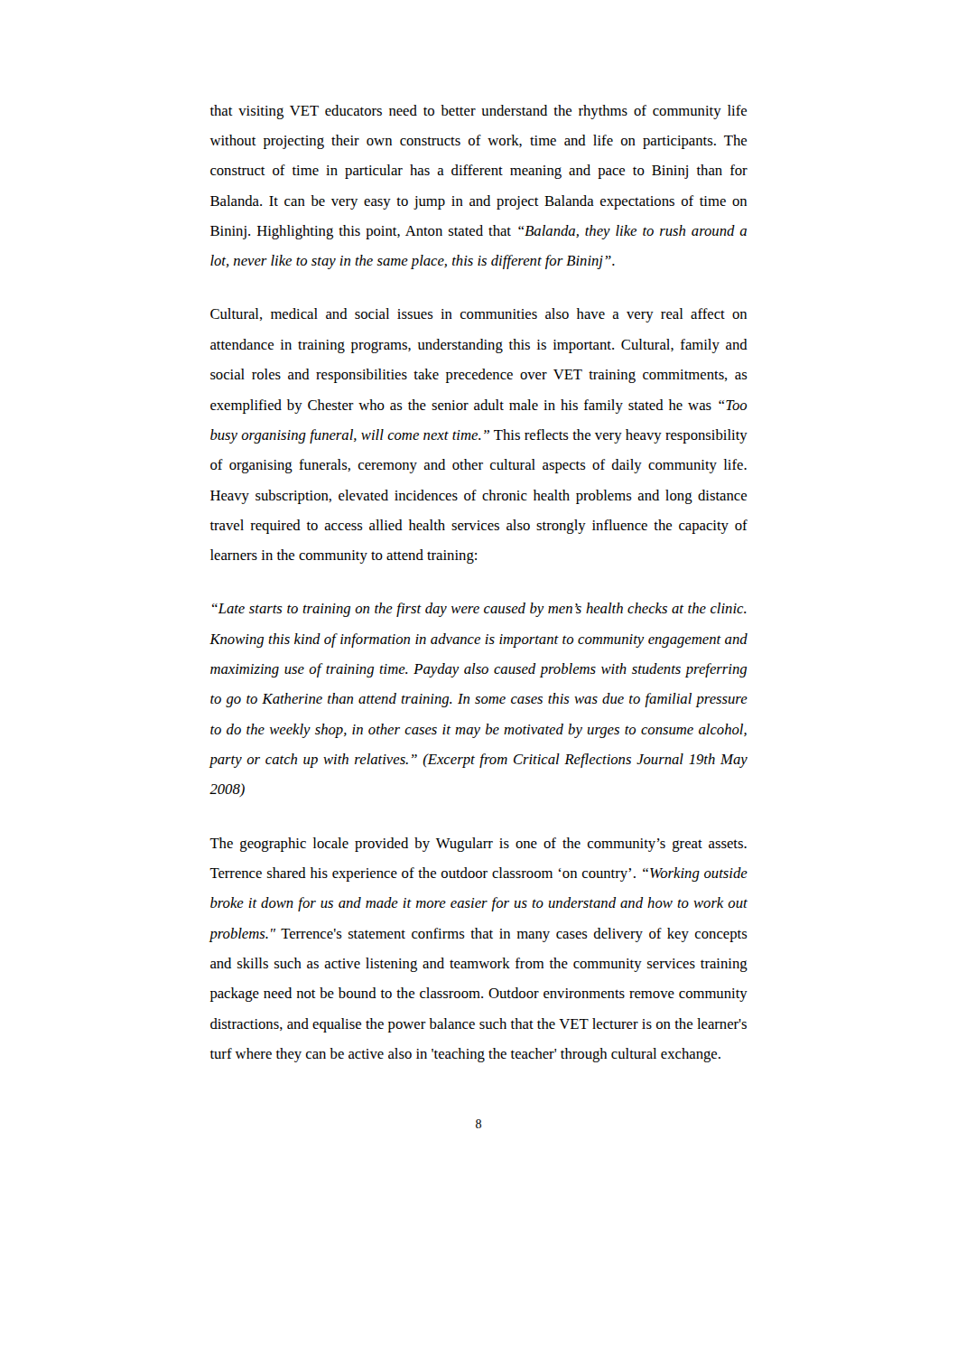that visiting VET educators need to better understand the rhythms of community life without projecting their own constructs of work, time and life on participants. The construct of time in particular has a different meaning and pace to Bininj than for Balanda. It can be very easy to jump in and project Balanda expectations of time on Bininj. Highlighting this point, Anton stated that “Balanda, they like to rush around a lot, never like to stay in the same place, this is different for Bininj”.
Cultural, medical and social issues in communities also have a very real affect on attendance in training programs, understanding this is important. Cultural, family and social roles and responsibilities take precedence over VET training commitments, as exemplified by Chester who as the senior adult male in his family stated he was “Too busy organising funeral, will come next time.” This reflects the very heavy responsibility of organising funerals, ceremony and other cultural aspects of daily community life. Heavy subscription, elevated incidences of chronic health problems and long distance travel required to access allied health services also strongly influence the capacity of learners in the community to attend training:
“Late starts to training on the first day were caused by men’s health checks at the clinic. Knowing this kind of information in advance is important to community engagement and maximizing use of training time. Payday also caused problems with students preferring to go to Katherine than attend training. In some cases this was due to familial pressure to do the weekly shop, in other cases it may be motivated by urges to consume alcohol, party or catch up with relatives.” (Excerpt from Critical Reflections Journal 19th May 2008)
The geographic locale provided by Wugularr is one of the community’s great assets. Terrence shared his experience of the outdoor classroom ‘on country’. “Working outside broke it down for us and made it more easier for us to understand and how to work out problems." Terrence's statement confirms that in many cases delivery of key concepts and skills such as active listening and teamwork from the community services training package need not be bound to the classroom. Outdoor environments remove community distractions, and equalise the power balance such that the VET lecturer is on the learner's turf where they can be active also in 'teaching the teacher' through cultural exchange.
8